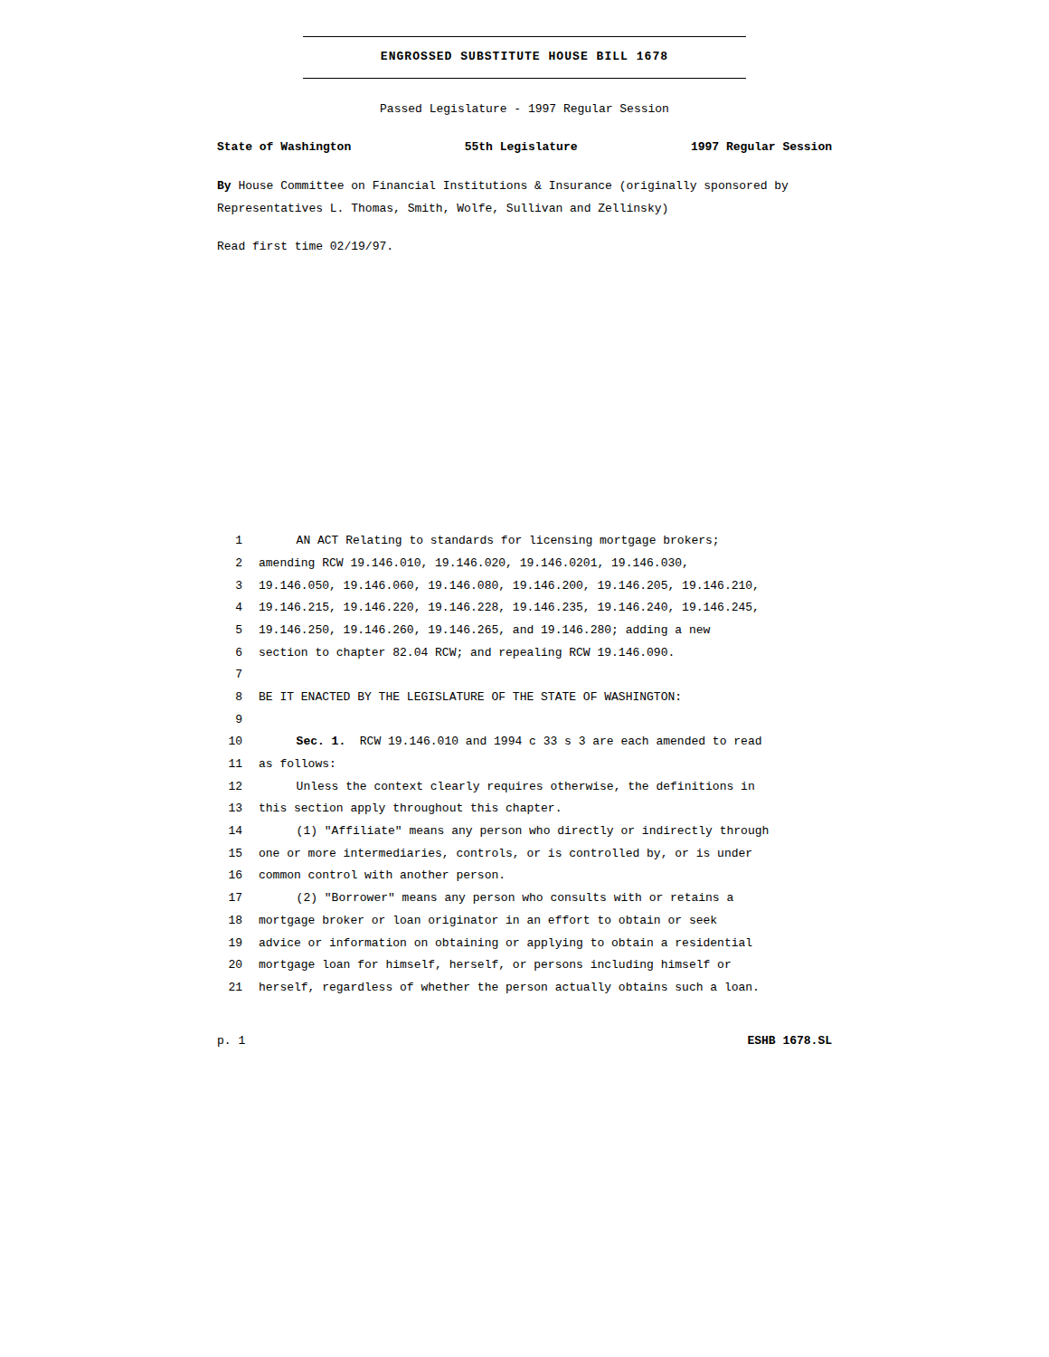ENGROSSED SUBSTITUTE HOUSE BILL 1678
Passed Legislature - 1997 Regular Session
State of Washington 55th Legislature 1997 Regular Session
By House Committee on Financial Institutions & Insurance (originally sponsored by Representatives L. Thomas, Smith, Wolfe, Sullivan and Zellinsky)
Read first time 02/19/97.
AN ACT Relating to standards for licensing mortgage brokers;
amending RCW 19.146.010, 19.146.020, 19.146.0201, 19.146.030,
19.146.050, 19.146.060, 19.146.080, 19.146.200, 19.146.205, 19.146.210,
19.146.215, 19.146.220, 19.146.228, 19.146.235, 19.146.240, 19.146.245,
19.146.250, 19.146.260, 19.146.265, and 19.146.280; adding a new
section to chapter 82.04 RCW; and repealing RCW 19.146.090.
BE IT ENACTED BY THE LEGISLATURE OF THE STATE OF WASHINGTON:
Sec. 1. RCW 19.146.010 and 1994 c 33 s 3 are each amended to read
as follows:
Unless the context clearly requires otherwise, the definitions in
this section apply throughout this chapter.
(1) "Affiliate" means any person who directly or indirectly through
one or more intermediaries, controls, or is controlled by, or is under
common control with another person.
(2) "Borrower" means any person who consults with or retains a
mortgage broker or loan originator in an effort to obtain or seek
advice or information on obtaining or applying to obtain a residential
mortgage loan for himself, herself, or persons including himself or
herself, regardless of whether the person actually obtains such a loan.
p. 1 ESHB 1678.SL